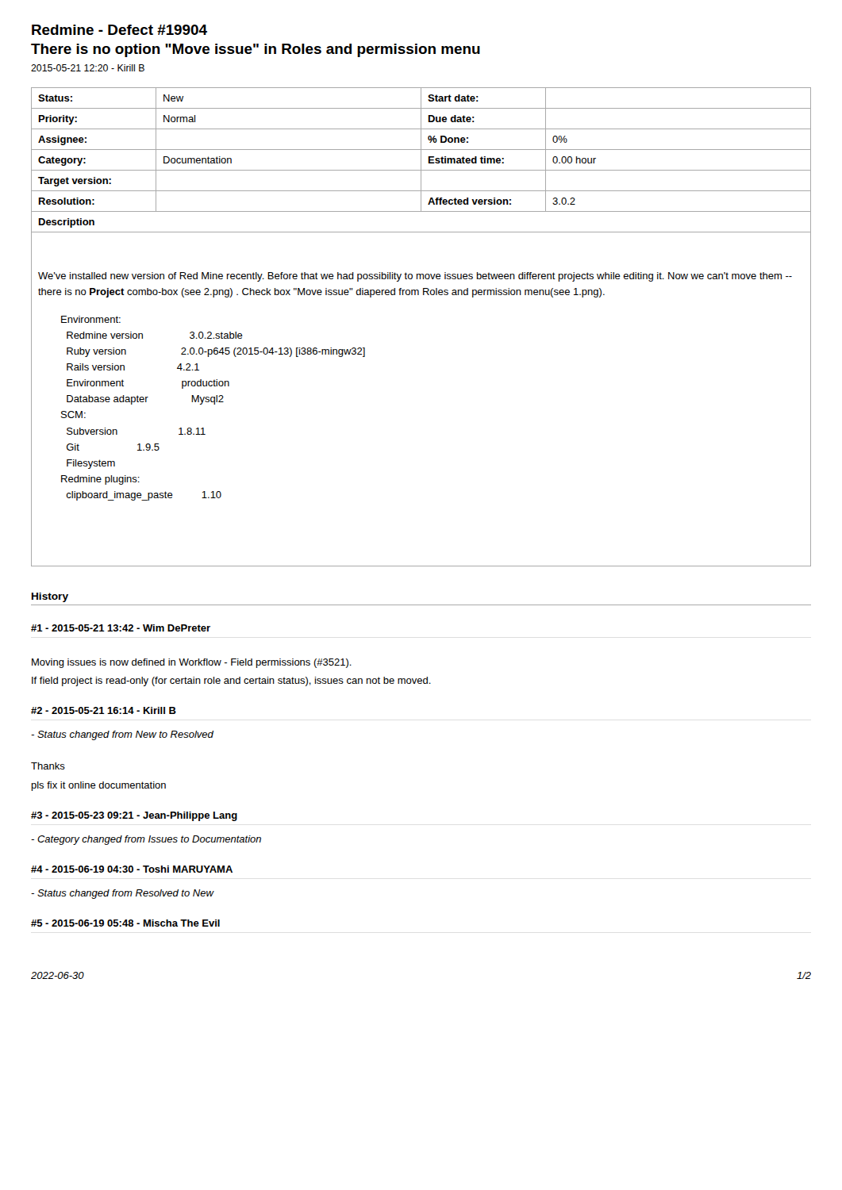Redmine - Defect #19904There is no option "Move issue" in Roles and permission menu
2015-05-21 12:20 - Kirill B
| Status: | New | Start date: | |
| Priority: | Normal | Due date: | |
| Assignee: | | % Done: | 0% |
| Category: | Documentation | Estimated time: | 0.00 hour |
| Target version: | | | |
| Resolution: | | Affected version: | 3.0.2 |
Description
We've installed new version of Red Mine recently. Before that we had possibility to move issues between different projects while editing it. Now we can't move them -- there is no Project combo-box (see 2.png) . Check box "Move issue" diapered from Roles and permission menu(see 1.png).
  Environment:
    Redmine version                3.0.2.stable
    Ruby version                   2.0.0-p645 (2015-04-13) [i386-mingw32]
    Rails version                  4.2.1
    Environment                    production
    Database adapter               Mysql2
  SCM:
    Subversion                     1.8.11
    Git                    1.9.5
    Filesystem
  Redmine plugins:
    clipboard_image_paste          1.10
History
#1 - 2015-05-21 13:42 - Wim DePreter
Moving issues is now defined in Workflow - Field permissions (#3521).
If field project is read-only (for certain role and certain status), issues can not be moved.
#2 - 2015-05-21 16:14 - Kirill B
- Status changed from New to Resolved
Thanks
pls fix it online documentation
#3 - 2015-05-23 09:21 - Jean-Philippe Lang
- Category changed from Issues to Documentation
#4 - 2015-06-19 04:30 - Toshi MARUYAMA
- Status changed from Resolved to New
#5 - 2015-06-19 05:48 - Mischa The Evil
2022-06-30 1/2